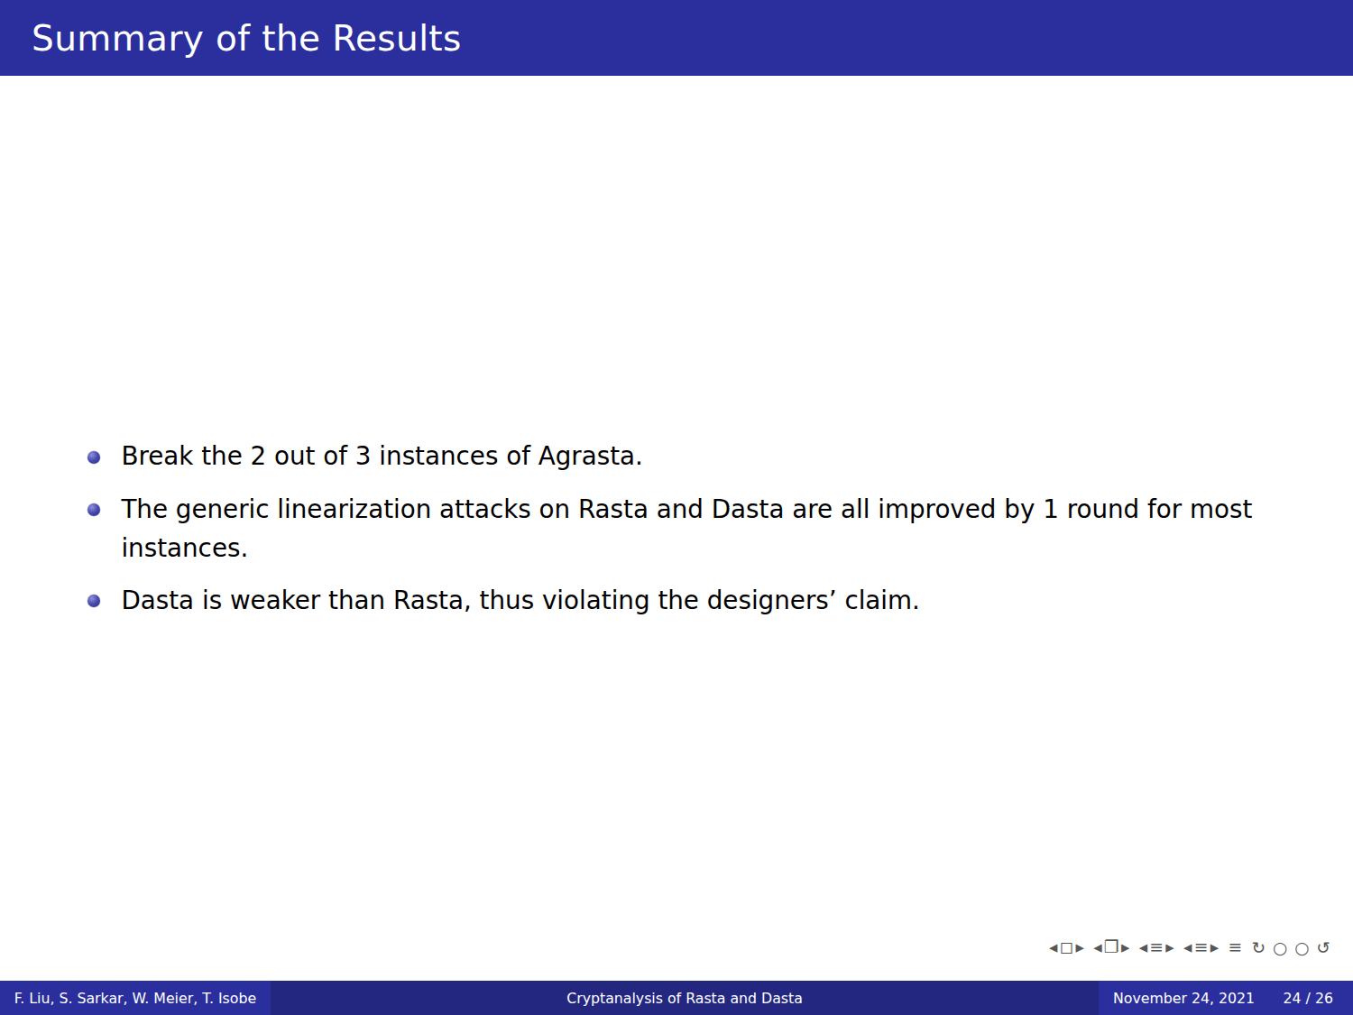Summary of the Results
Break the 2 out of 3 instances of Agrasta.
The generic linearization attacks on Rasta and Dasta are all improved by 1 round for most instances.
Dasta is weaker than Rasta, thus violating the designers’ claim.
◂◻▸ ◂❐▸ ◂≡▸ ◂≡▸ ≡ ↻ ○ ○ ↺
F. Liu, S. Sarkar, W. Meier, T. Isobe
Cryptanalysis of Rasta and Dasta
November 24, 2021
24 / 26